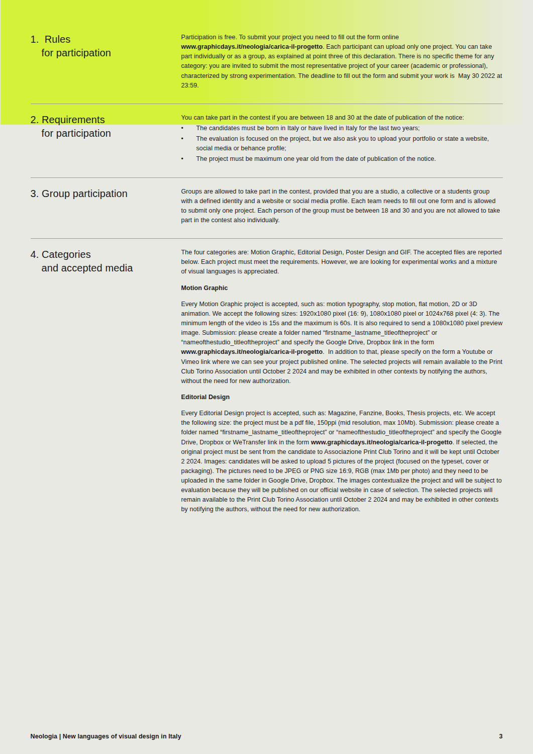1. Rulesfor participation
Participation is free. To submit your project you need to fill out the form online www.graphicdays.it/neologia/carica-il-progetto. Each participant can upload only one project. You can take part individually or as a group, as explained at point three of this declaration. There is no specific theme for any category: you are invited to submit the most representative project of your career (academic or professional), characterized by strong experimentation. The deadline to fill out the form and submit your work is May 30 2022 at 23:59.
2. Requirementsfor participation
You can take part in the contest if you are between 18 and 30 at the date of publication of the notice:
The candidates must be born in Italy or have lived in Italy for the last two years;
The evaluation is focused on the project, but we also ask you to upload your portfolio or state a website, social media or behance profile;
The project must be maximum one year old from the date of publication of the notice.
3. Group participation
Groups are allowed to take part in the contest, provided that you are a studio, a collective or a students group with a defined identity and a website or social media profile. Each team needs to fill out one form and is allowed to submit only one project. Each person of the group must be between 18 and 30 and you are not allowed to take part in the contest also individually.
4. Categoriesand accepted media
The four categories are: Motion Graphic, Editorial Design, Poster Design and GIF. The accepted files are reported below. Each project must meet the requirements. However, we are looking for experimental works and a mixture of visual languages is appreciated.
Motion Graphic
Every Motion Graphic project is accepted, such as: motion typography, stop motion, flat motion, 2D or 3D animation. We accept the following sizes: 1920x1080 pixel (16: 9), 1080x1080 pixel or 1024x768 pixel (4: 3). The minimum length of the video is 15s and the maximum is 60s. It is also required to send a 1080x1080 pixel preview image. Submission: please create a folder named “firstname_lastname_titleoftheproject” or “nameofthestudio_titleoftheproject” and specify the Google Drive, Dropbox link in the form www.graphicdays.it/neologia/carica-il-progetto. In addition to that, please specify on the form a Youtube or Vimeo link where we can see your project published online. The selected projects will remain available to the Print Club Torino Association until October 2 2024 and may be exhibited in other contexts by notifying the authors, without the need for new authorization.
Editorial Design
Every Editorial Design project is accepted, such as: Magazine, Fanzine, Books, Thesis projects, etc. We accept the following size: the project must be a pdf file, 150ppi (mid resolution, max 10Mb). Submission: please create a folder named “firstname_lastname_titleoftheproject” or “nameofthestudio_titleoftheproject” and specify the Google Drive, Dropbox or WeTransfer link in the form www.graphicdays.it/neologia/carica-il-progetto. If selected, the original project must be sent from the candidate to Associazione Print Club Torino and it will be kept until October 2 2024. Images: candidates will be asked to upload 5 pictures of the project (focused on the typeset, cover or packaging). The pictures need to be JPEG or PNG size 16:9, RGB (max 1Mb per photo) and they need to be uploaded in the same folder in Google Drive, Dropbox. The images contextualize the project and will be subject to evaluation because they will be published on our official website in case of selection. The selected projects will remain available to the Print Club Torino Association until October 2 2024 and may be exhibited in other contexts by notifying the authors, without the need for new authorization.
Neologia | New languages of visual design in Italy
3